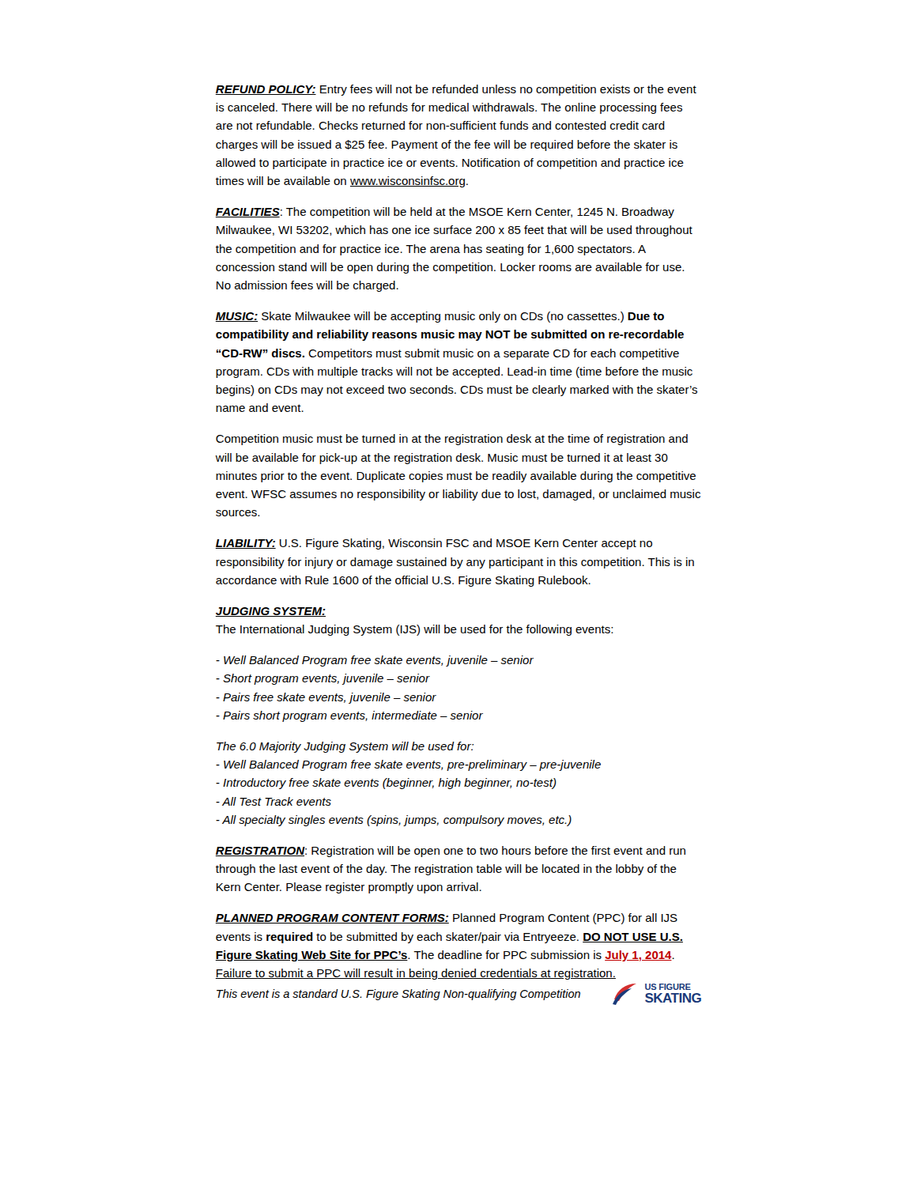REFUND POLICY: Entry fees will not be refunded unless no competition exists or the event is canceled. There will be no refunds for medical withdrawals. The online processing fees are not refundable. Checks returned for non-sufficient funds and contested credit card charges will be issued a $25 fee. Payment of the fee will be required before the skater is allowed to participate in practice ice or events. Notification of competition and practice ice times will be available on www.wisconsinfsc.org.
FACILITIES: The competition will be held at the MSOE Kern Center, 1245 N. Broadway Milwaukee, WI 53202, which has one ice surface 200 x 85 feet that will be used throughout the competition and for practice ice. The arena has seating for 1,600 spectators. A concession stand will be open during the competition. Locker rooms are available for use. No admission fees will be charged.
MUSIC: Skate Milwaukee will be accepting music only on CDs (no cassettes.) Due to compatibility and reliability reasons music may NOT be submitted on re-recordable “CD-RW” discs. Competitors must submit music on a separate CD for each competitive program. CDs with multiple tracks will not be accepted. Lead-in time (time before the music begins) on CDs may not exceed two seconds. CDs must be clearly marked with the skater’s name and event.
Competition music must be turned in at the registration desk at the time of registration and will be available for pick-up at the registration desk. Music must be turned it at least 30 minutes prior to the event. Duplicate copies must be readily available during the competitive event. WFSC assumes no responsibility or liability due to lost, damaged, or unclaimed music sources.
LIABILITY: U.S. Figure Skating, Wisconsin FSC and MSOE Kern Center accept no responsibility for injury or damage sustained by any participant in this competition. This is in accordance with Rule 1600 of the official U.S. Figure Skating Rulebook.
JUDGING SYSTEM:
The International Judging System (IJS) will be used for the following events:
- Well Balanced Program free skate events, juvenile – senior
- Short program events, juvenile – senior
- Pairs free skate events, juvenile – senior
- Pairs short program events, intermediate – senior
The 6.0 Majority Judging System will be used for:
- Well Balanced Program free skate events, pre-preliminary – pre-juvenile
- Introductory free skate events (beginner, high beginner, no-test)
- All Test Track events
- All specialty singles events (spins, jumps, compulsory moves, etc.)
REGISTRATION: Registration will be open one to two hours before the first event and run through the last event of the day. The registration table will be located in the lobby of the Kern Center. Please register promptly upon arrival.
PLANNED PROGRAM CONTENT FORMS: Planned Program Content (PPC) for all IJS events is required to be submitted by each skater/pair via Entryeeze. DO NOT USE U.S. Figure Skating Web Site for PPC’s. The deadline for PPC submission is July 1, 2014. Failure to submit a PPC will result in being denied credentials at registration.
This event is a standard U.S. Figure Skating Non-qualifying Competition
US FIGURE
SKATING